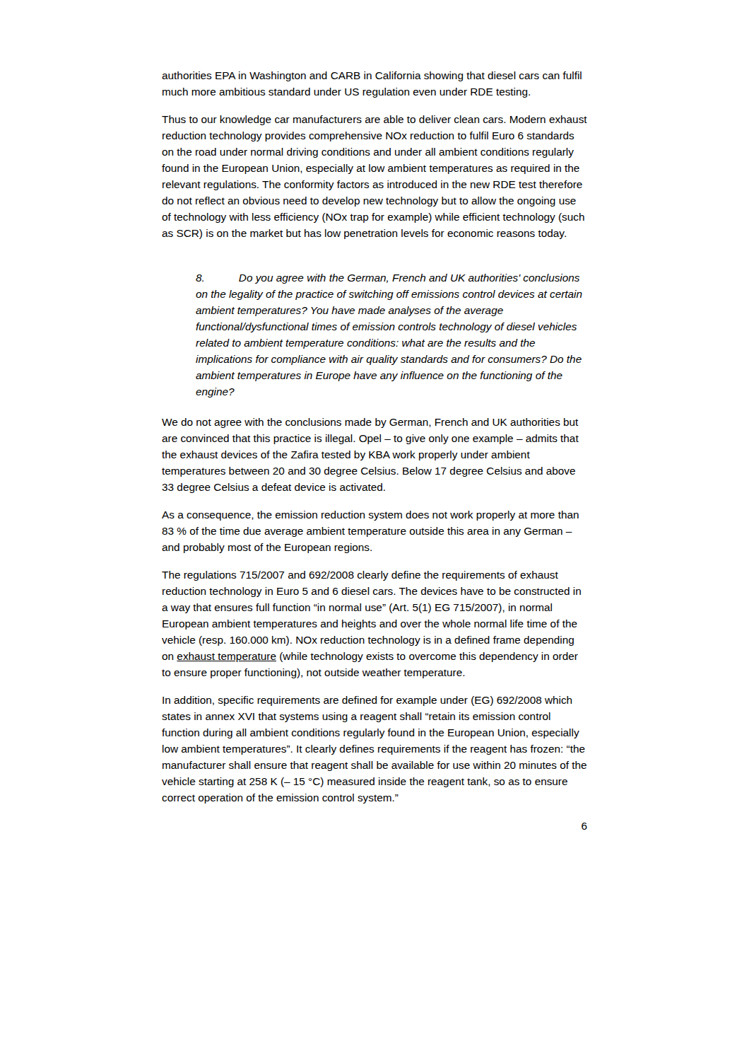authorities EPA in Washington and CARB in California showing that diesel cars can fulfil much more ambitious standard under US regulation even under RDE testing.
Thus to our knowledge car manufacturers are able to deliver clean cars. Modern exhaust reduction technology provides comprehensive NOx reduction to fulfil Euro 6 standards on the road under normal driving conditions and under all ambient conditions regularly found in the European Union, especially at low ambient temperatures as required in the relevant regulations. The conformity factors as introduced in the new RDE test therefore do not reflect an obvious need to develop new technology but to allow the ongoing use of technology with less efficiency (NOx trap for example) while efficient technology (such as SCR) is on the market but has low penetration levels for economic reasons today.
8. Do you agree with the German, French and UK authorities' conclusions on the legality of the practice of switching off emissions control devices at certain ambient temperatures? You have made analyses of the average functional/dysfunctional times of emission controls technology of diesel vehicles related to ambient temperature conditions: what are the results and the implications for compliance with air quality standards and for consumers? Do the ambient temperatures in Europe have any influence on the functioning of the engine?
We do not agree with the conclusions made by German, French and UK authorities but are convinced that this practice is illegal. Opel – to give only one example – admits that the exhaust devices of the Zafira tested by KBA work properly under ambient temperatures between 20 and 30 degree Celsius. Below 17 degree Celsius and above 33 degree Celsius a defeat device is activated.
As a consequence, the emission reduction system does not work properly at more than 83 % of the time due average ambient temperature outside this area in any German – and probably most of the European regions.
The regulations 715/2007 and 692/2008 clearly define the requirements of exhaust reduction technology in Euro 5 and 6 diesel cars. The devices have to be constructed in a way that ensures full function “in normal use” (Art. 5(1) EG 715/2007), in normal European ambient temperatures and heights and over the whole normal life time of the vehicle (resp. 160.000 km). NOx reduction technology is in a defined frame depending on exhaust temperature (while technology exists to overcome this dependency in order to ensure proper functioning), not outside weather temperature.
In addition, specific requirements are defined for example under (EG) 692/2008 which states in annex XVI that systems using a reagent shall “retain its emission control function during all ambient conditions regularly found in the European Union, especially low ambient temperatures”. It clearly defines requirements if the reagent has frozen: “the manufacturer shall ensure that reagent shall be available for use within 20 minutes of the vehicle starting at 258 K (– 15 °C) measured inside the reagent tank, so as to ensure correct operation of the emission control system.”
6